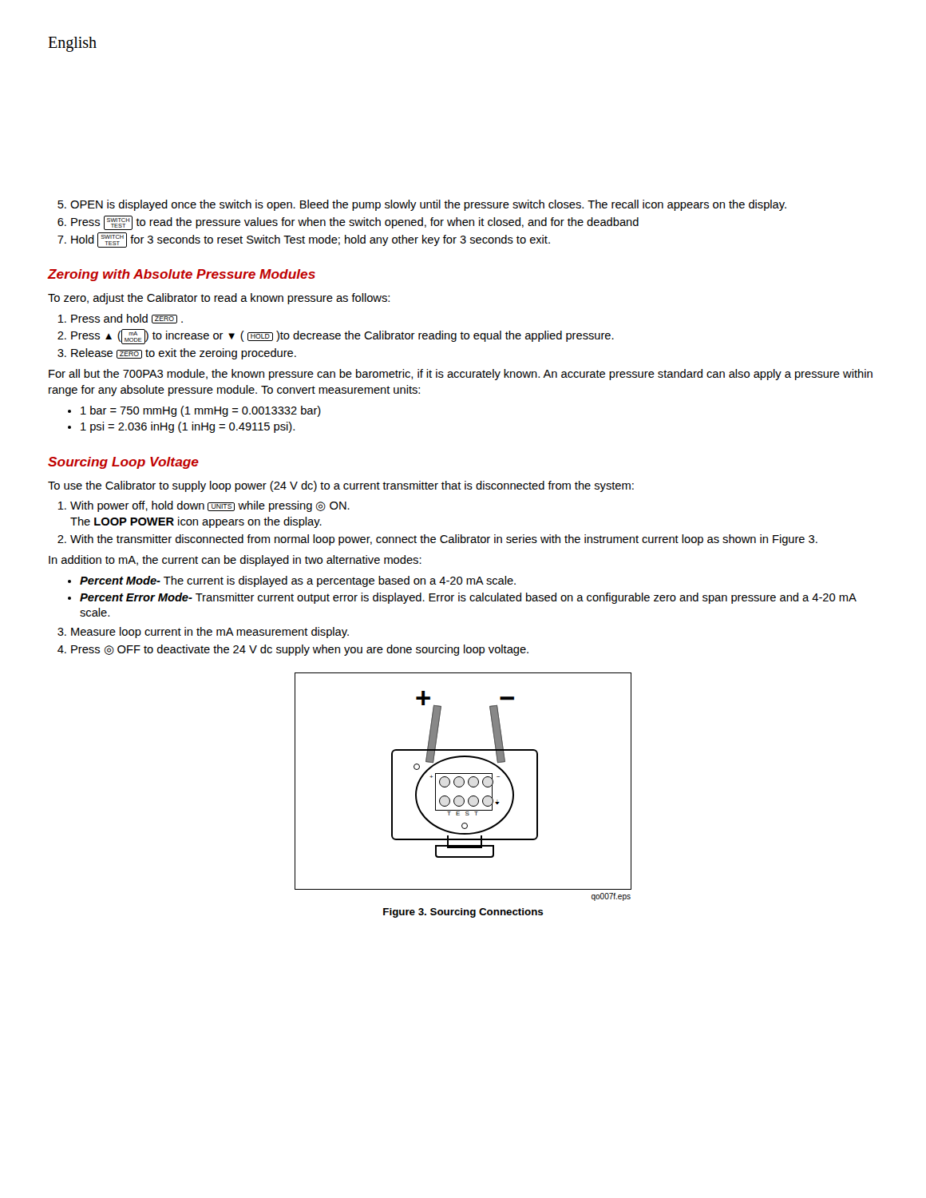English
OPEN is displayed once the switch is open. Bleed the pump slowly until the pressure switch closes. The recall icon appears on the display.
Press SWITCH TEST to read the pressure values for when the switch opened, for when it closed, and for the deadband
Hold SWITCH TEST for 3 seconds to reset Switch Test mode; hold any other key for 3 seconds to exit.
Zeroing with Absolute Pressure Modules
To zero, adjust the Calibrator to read a known pressure as follows:
Press and hold ZERO .
Press ▲ (mA MODE) to increase or ▼ ( HOLD )to decrease the Calibrator reading to equal the applied pressure.
Release ZERO to exit the zeroing procedure.
For all but the 700PA3 module, the known pressure can be barometric, if it is accurately known. An accurate pressure standard can also apply a pressure within range for any absolute pressure module. To convert measurement units:
1 bar = 750 mmHg (1 mmHg = 0.0013332 bar)
1 psi = 2.036 inHg (1 inHg = 0.49115 psi).
Sourcing Loop Voltage
To use the Calibrator to supply loop power (24 V dc) to a current transmitter that is disconnected from the system:
With power off, hold down UNITS while pressing ◎ ON.
The LOOP POWER icon appears on the display.
With the transmitter disconnected from normal loop power, connect the Calibrator in series with the instrument current loop as shown in Figure 3.
In addition to mA, the current can be displayed in two alternative modes:
Percent Mode- The current is displayed as a percentage based on a 4-20 mA scale.
Percent Error Mode- Transmitter current output error is displayed. Error is calculated based on a configurable zero and span pressure and a 4-20 mA scale.
Measure loop current in the mA measurement display.
Press ◎ OFF to deactivate the 24 V dc supply when you are done sourcing loop voltage.
+ −
+
−
T E S T
⏚
qo007f.eps
Figure 3. Sourcing Connections